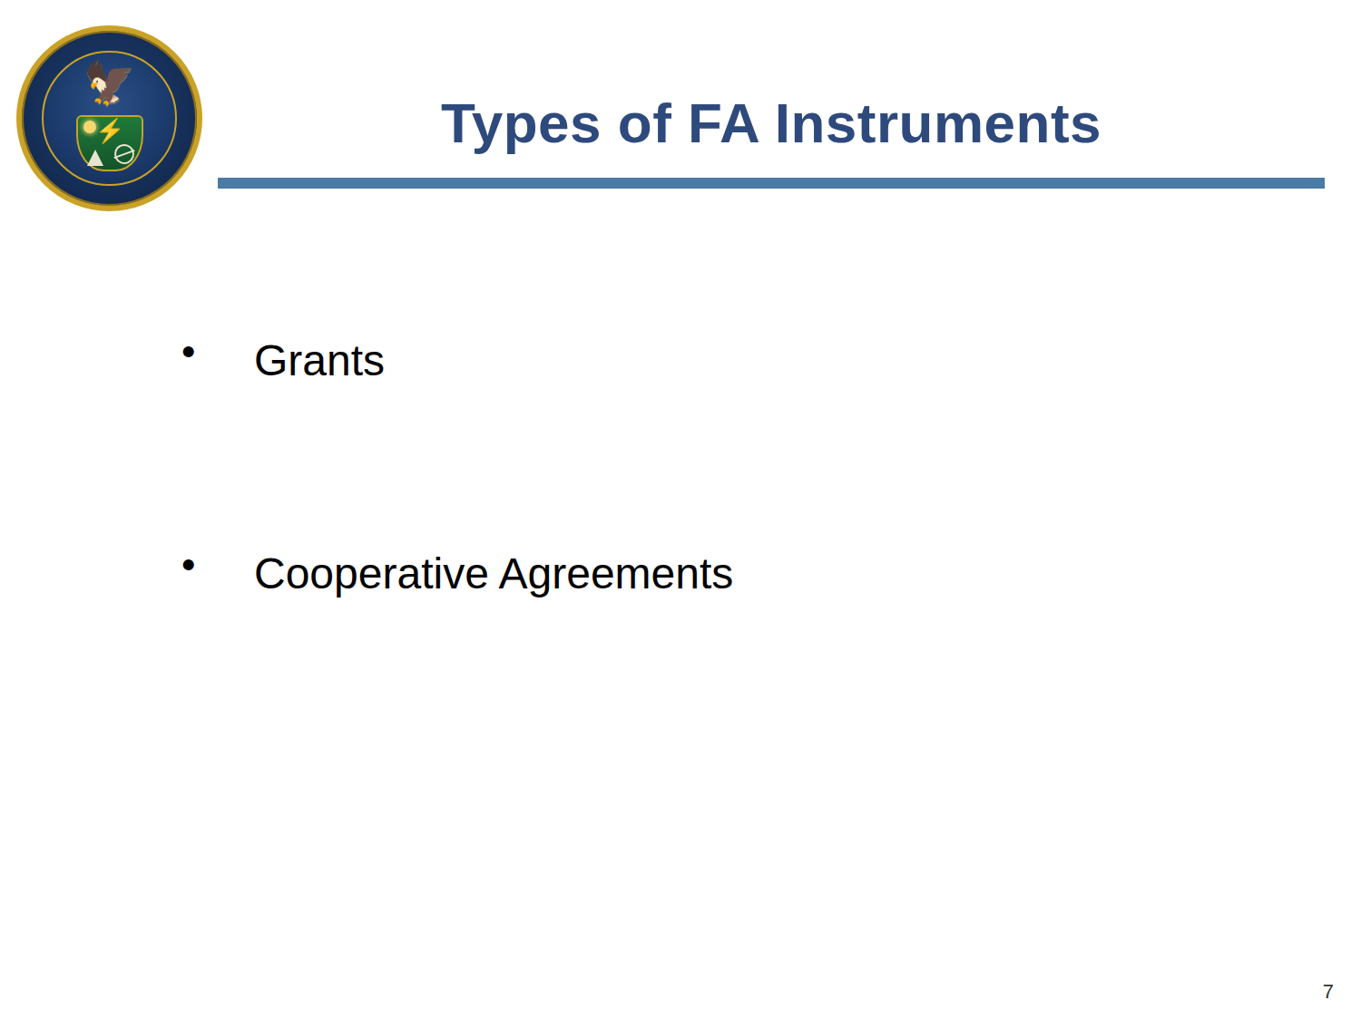🦅
⚡
Types of FA Instruments
Grants
Cooperative Agreements
7